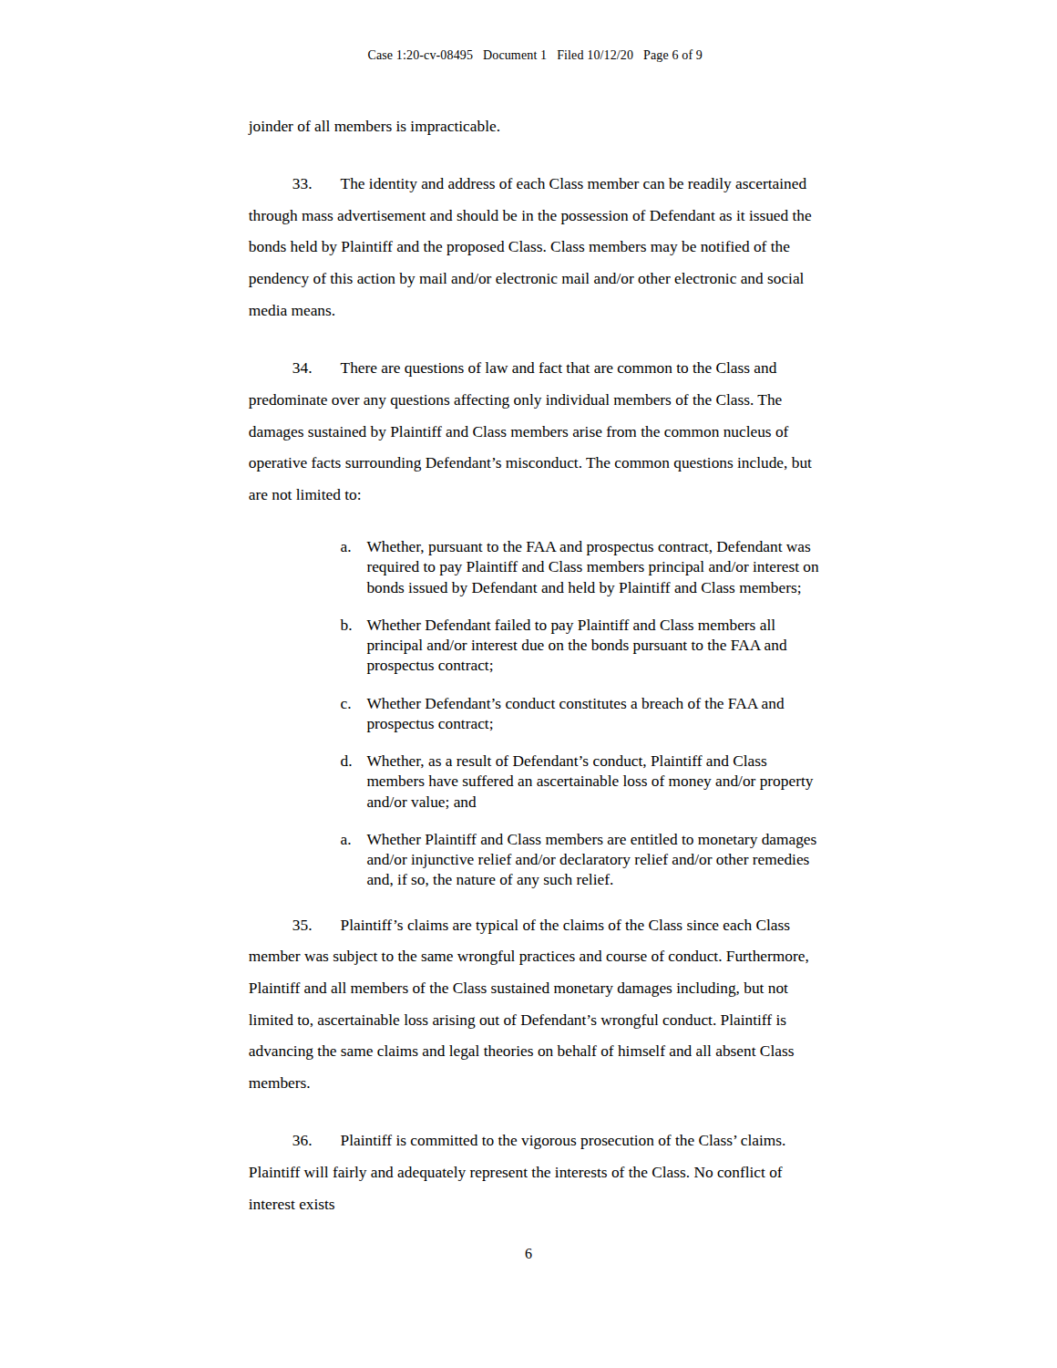Case 1:20-cv-08495 Document 1 Filed 10/12/20 Page 6 of 9
joinder of all members is impracticable.
33. The identity and address of each Class member can be readily ascertained through mass advertisement and should be in the possession of Defendant as it issued the bonds held by Plaintiff and the proposed Class. Class members may be notified of the pendency of this action by mail and/or electronic mail and/or other electronic and social media means.
34. There are questions of law and fact that are common to the Class and predominate over any questions affecting only individual members of the Class. The damages sustained by Plaintiff and Class members arise from the common nucleus of operative facts surrounding Defendant’s misconduct. The common questions include, but are not limited to:
a. Whether, pursuant to the FAA and prospectus contract, Defendant was required to pay Plaintiff and Class members principal and/or interest on bonds issued by Defendant and held by Plaintiff and Class members;
b. Whether Defendant failed to pay Plaintiff and Class members all principal and/or interest due on the bonds pursuant to the FAA and prospectus contract;
c. Whether Defendant’s conduct constitutes a breach of the FAA and prospectus contract;
d. Whether, as a result of Defendant’s conduct, Plaintiff and Class members have suffered an ascertainable loss of money and/or property and/or value; and
a. Whether Plaintiff and Class members are entitled to monetary damages and/or injunctive relief and/or declaratory relief and/or other remedies and, if so, the nature of any such relief.
35. Plaintiff’s claims are typical of the claims of the Class since each Class member was subject to the same wrongful practices and course of conduct. Furthermore, Plaintiff and all members of the Class sustained monetary damages including, but not limited to, ascertainable loss arising out of Defendant’s wrongful conduct. Plaintiff is advancing the same claims and legal theories on behalf of himself and all absent Class members.
36. Plaintiff is committed to the vigorous prosecution of the Class’ claims. Plaintiff will fairly and adequately represent the interests of the Class. No conflict of interest exists
6